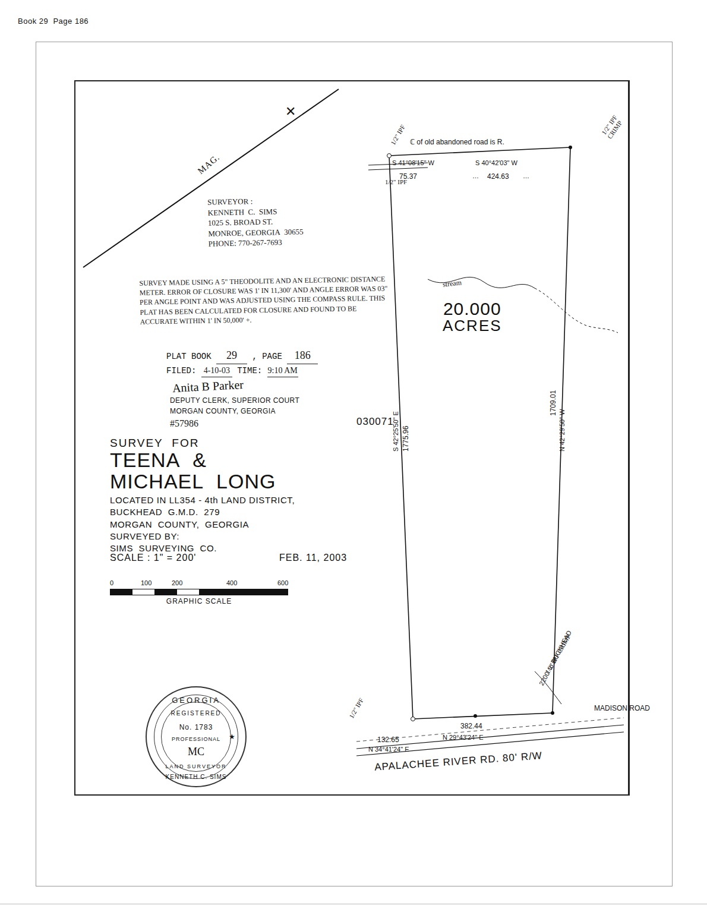Book 29 Page 186
✕
MAG.
SURVEYOR :
KENNETH C. SIMS
1025 S. BROAD ST.
MONROE, GEORGIA 30655
PHONE: 770-267-7693
SURVEY MADE USING A 5" THEODOLITE AND AN ELECTRONIC DISTANCE METER. ERROR OF CLOSURE WAS 1' IN 11,300' AND ANGLE ERROR WAS 03" PER ANGLE POINT AND WAS ADJUSTED USING THE COMPASS RULE. THIS PLAT HAS BEEN CALCULATED FOR CLOSURE AND FOUND TO BE ACCURATE WITHIN 1' IN 50,000' +.
PLAT BOOK 29 , PAGE 186
FILED: 4-10-03 TIME: 9:10 AM
Anita B Parker
DEPUTY CLERK, SUPERIOR COURT
MORGAN COUNTY, GEORGIA
#57986
030071
SURVEY FOR
TEENA &
MICHAEL LONG
LOCATED IN LL354 - 4th LAND DISTRICT,
BUCKHEAD G.M.D. 279
MORGAN COUNTY, GEORGIA
SURVEYED BY:
SIMS SURVEYING CO.
SCALE : 1" = 200'
FEB. 11, 2003
0 100 200 400 600
GRAPHIC SCALE
GEORGIA
REGISTERED
No. 1783
PROFESSIONAL
MC
★
LAND SURVEYOR
KENNETH C. SIMS
ℂ of old abandoned road is R.
1/2" IPF
CRIMP
1/2" IPF
S 41°08'15" W
S 40°42'03" W
75.37
424.63
…
…
1/2" IPF
20.000
ACRES
stream
S 42°25'50" E
1775.96
N 42°29'50" W
1709.01
1/2" IPF
132.65
N 34°41'24" E
382.44
N 29°43'24" E
1/2" IPF CRIMP
2200' to BUCKHEAD
MADISON ROAD
APALACHEE RIVER RD. 80' R/W